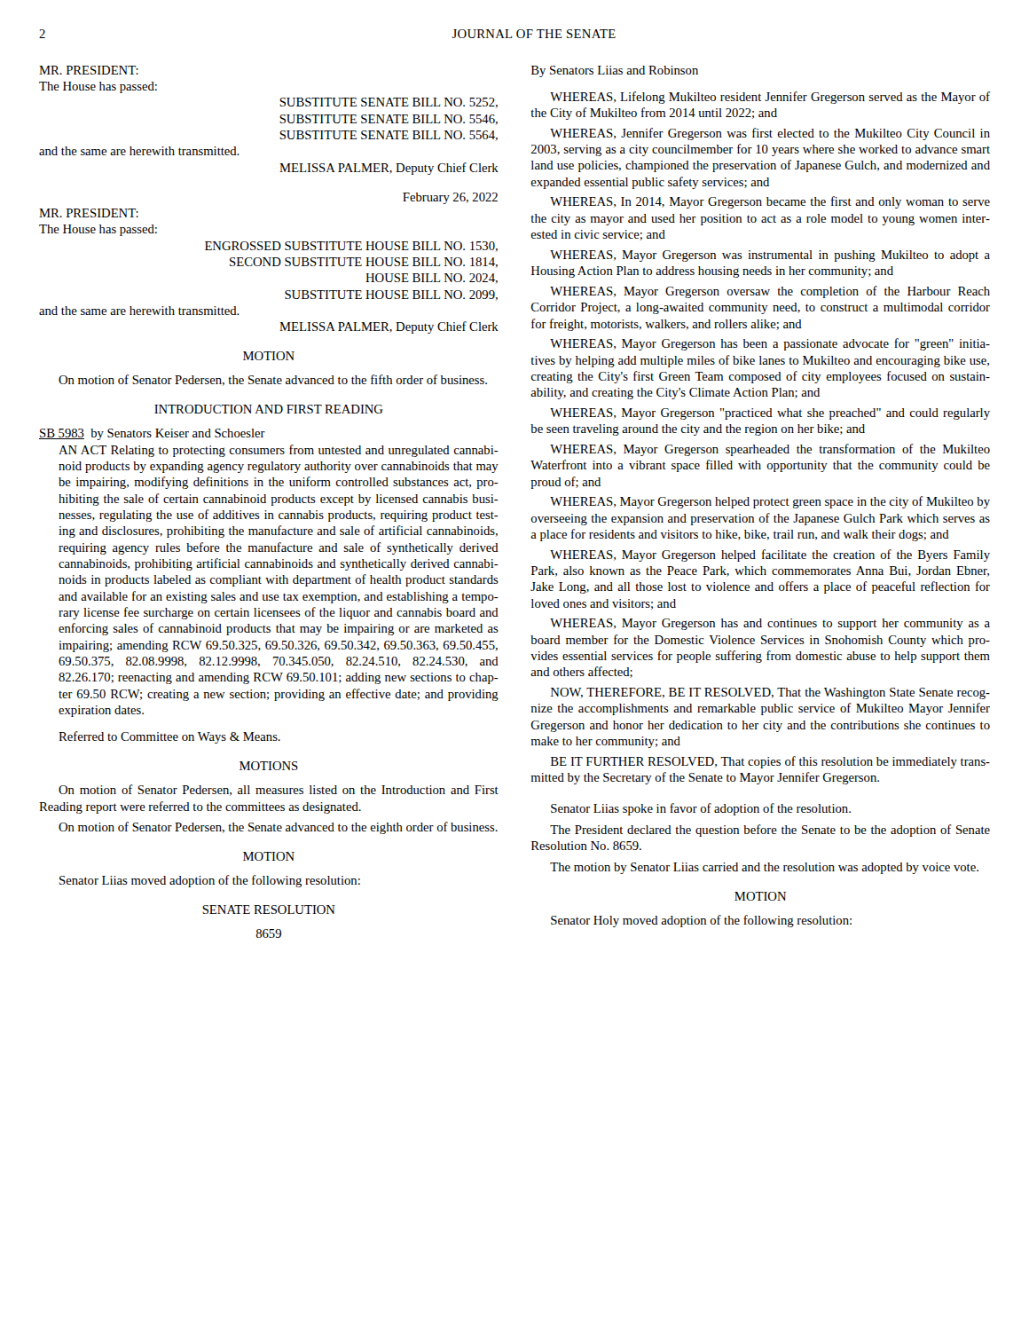2
JOURNAL OF THE SENATE
MR. PRESIDENT:
The House has passed:
SUBSTITUTE SENATE BILL NO. 5252,
SUBSTITUTE SENATE BILL NO. 5546,
SUBSTITUTE SENATE BILL NO. 5564,
and the same are herewith transmitted.
MELISSA PALMER, Deputy Chief Clerk
February 26, 2022
MR. PRESIDENT:
The House has passed:
ENGROSSED SUBSTITUTE HOUSE BILL NO. 1530,
SECOND SUBSTITUTE HOUSE BILL NO. 1814,
HOUSE BILL NO. 2024,
SUBSTITUTE HOUSE BILL NO. 2099,
and the same are herewith transmitted.
MELISSA PALMER, Deputy Chief Clerk
MOTION
On motion of Senator Pedersen, the Senate advanced to the fifth order of business.
INTRODUCTION AND FIRST READING
SB 5983 by Senators Keiser and Schoesler
AN ACT Relating to protecting consumers from untested and unregulated cannabinoid products by expanding agency regulatory authority over cannabinoids that may be impairing, modifying definitions in the uniform controlled substances act, prohibiting the sale of certain cannabinoid products except by licensed cannabis businesses, regulating the use of additives in cannabis products, requiring product testing and disclosures, prohibiting the manufacture and sale of artificial cannabinoids, requiring agency rules before the manufacture and sale of synthetically derived cannabinoids, prohibiting artificial cannabinoids and synthetically derived cannabinoids in products labeled as compliant with department of health product standards and available for an existing sales and use tax exemption, and establishing a temporary license fee surcharge on certain licensees of the liquor and cannabis board and enforcing sales of cannabinoid products that may be impairing or are marketed as impairing; amending RCW 69.50.325, 69.50.326, 69.50.342, 69.50.363, 69.50.455, 69.50.375, 82.08.9998, 82.12.9998, 70.345.050, 82.24.510, 82.24.530, and 82.26.170; reenacting and amending RCW 69.50.101; adding new sections to chapter 69.50 RCW; creating a new section; providing an effective date; and providing expiration dates.
Referred to Committee on Ways & Means.
MOTIONS
On motion of Senator Pedersen, all measures listed on the Introduction and First Reading report were referred to the committees as designated.
On motion of Senator Pedersen, the Senate advanced to the eighth order of business.
MOTION
Senator Liias moved adoption of the following resolution:
SENATE RESOLUTION
8659
By Senators Liias and Robinson
WHEREAS, Lifelong Mukilteo resident Jennifer Gregerson served as the Mayor of the City of Mukilteo from 2014 until 2022; and
WHEREAS, Jennifer Gregerson was first elected to the Mukilteo City Council in 2003, serving as a city councilmember for 10 years where she worked to advance smart land use policies, championed the preservation of Japanese Gulch, and modernized and expanded essential public safety services; and
WHEREAS, In 2014, Mayor Gregerson became the first and only woman to serve the city as mayor and used her position to act as a role model to young women interested in civic service; and
WHEREAS, Mayor Gregerson was instrumental in pushing Mukilteo to adopt a Housing Action Plan to address housing needs in her community; and
WHEREAS, Mayor Gregerson oversaw the completion of the Harbour Reach Corridor Project, a long-awaited community need, to construct a multimodal corridor for freight, motorists, walkers, and rollers alike; and
WHEREAS, Mayor Gregerson has been a passionate advocate for "green" initiatives by helping add multiple miles of bike lanes to Mukilteo and encouraging bike use, creating the City's first Green Team composed of city employees focused on sustainability, and creating the City's Climate Action Plan; and
WHEREAS, Mayor Gregerson "practiced what she preached" and could regularly be seen traveling around the city and the region on her bike; and
WHEREAS, Mayor Gregerson spearheaded the transformation of the Mukilteo Waterfront into a vibrant space filled with opportunity that the community could be proud of; and
WHEREAS, Mayor Gregerson helped protect green space in the city of Mukilteo by overseeing the expansion and preservation of the Japanese Gulch Park which serves as a place for residents and visitors to hike, bike, trail run, and walk their dogs; and
WHEREAS, Mayor Gregerson helped facilitate the creation of the Byers Family Park, also known as the Peace Park, which commemorates Anna Bui, Jordan Ebner, Jake Long, and all those lost to violence and offers a place of peaceful reflection for loved ones and visitors; and
WHEREAS, Mayor Gregerson has and continues to support her community as a board member for the Domestic Violence Services in Snohomish County which provides essential services for people suffering from domestic abuse to help support them and others affected;
NOW, THEREFORE, BE IT RESOLVED, That the Washington State Senate recognize the accomplishments and remarkable public service of Mukilteo Mayor Jennifer Gregerson and honor her dedication to her city and the contributions she continues to make to her community; and
BE IT FURTHER RESOLVED, That copies of this resolution be immediately transmitted by the Secretary of the Senate to Mayor Jennifer Gregerson.
Senator Liias spoke in favor of adoption of the resolution.
The President declared the question before the Senate to be the adoption of Senate Resolution No. 8659.
The motion by Senator Liias carried and the resolution was adopted by voice vote.
MOTION
Senator Holy moved adoption of the following resolution: